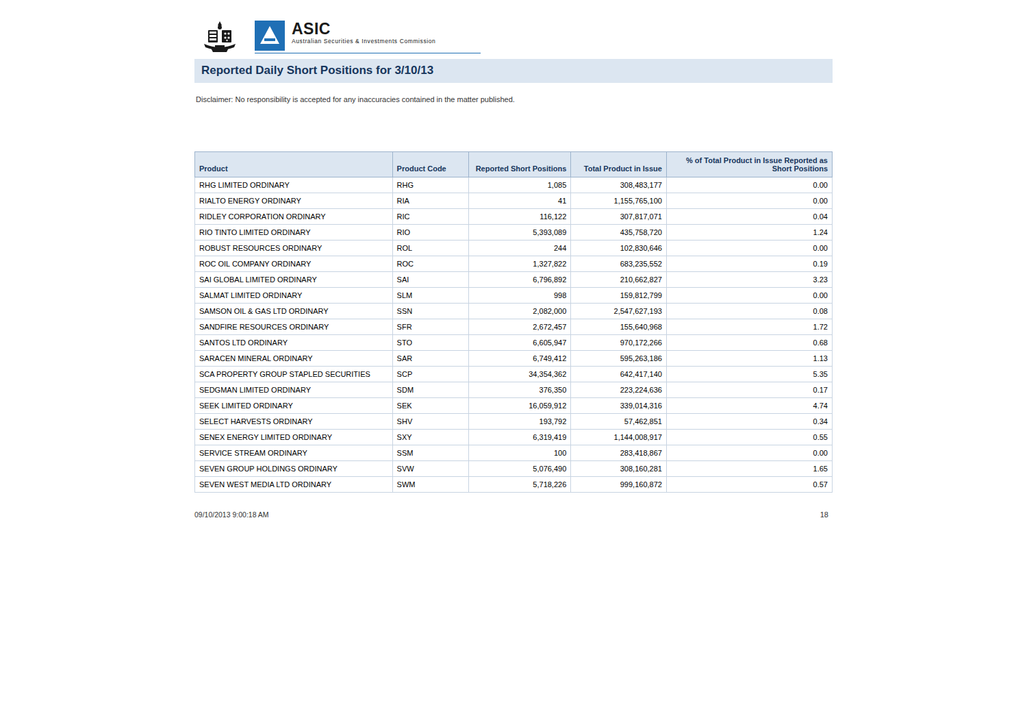ASIC
Australian Securities & Investments Commission
Reported Daily Short Positions for 3/10/13
Disclaimer: No responsibility is accepted for any inaccuracies contained in the matter published.
| Product | Product Code | Reported Short Positions | Total Product in Issue | % of Total Product in Issue Reported as Short Positions |
| --- | --- | --- | --- | --- |
| RHG LIMITED ORDINARY | RHG | 1,085 | 308,483,177 | 0.00 |
| RIALTO ENERGY ORDINARY | RIA | 41 | 1,155,765,100 | 0.00 |
| RIDLEY CORPORATION ORDINARY | RIC | 116,122 | 307,817,071 | 0.04 |
| RIO TINTO LIMITED ORDINARY | RIO | 5,393,089 | 435,758,720 | 1.24 |
| ROBUST RESOURCES ORDINARY | ROL | 244 | 102,830,646 | 0.00 |
| ROC OIL COMPANY ORDINARY | ROC | 1,327,822 | 683,235,552 | 0.19 |
| SAI GLOBAL LIMITED ORDINARY | SAI | 6,796,892 | 210,662,827 | 3.23 |
| SALMAT LIMITED ORDINARY | SLM | 998 | 159,812,799 | 0.00 |
| SAMSON OIL & GAS LTD ORDINARY | SSN | 2,082,000 | 2,547,627,193 | 0.08 |
| SANDFIRE RESOURCES ORDINARY | SFR | 2,672,457 | 155,640,968 | 1.72 |
| SANTOS LTD ORDINARY | STO | 6,605,947 | 970,172,266 | 0.68 |
| SARACEN MINERAL ORDINARY | SAR | 6,749,412 | 595,263,186 | 1.13 |
| SCA PROPERTY GROUP STAPLED SECURITIES | SCP | 34,354,362 | 642,417,140 | 5.35 |
| SEDGMAN LIMITED ORDINARY | SDM | 376,350 | 223,224,636 | 0.17 |
| SEEK LIMITED ORDINARY | SEK | 16,059,912 | 339,014,316 | 4.74 |
| SELECT HARVESTS ORDINARY | SHV | 193,792 | 57,462,851 | 0.34 |
| SENEX ENERGY LIMITED ORDINARY | SXY | 6,319,419 | 1,144,008,917 | 0.55 |
| SERVICE STREAM ORDINARY | SSM | 100 | 283,418,867 | 0.00 |
| SEVEN GROUP HOLDINGS ORDINARY | SVW | 5,076,490 | 308,160,281 | 1.65 |
| SEVEN WEST MEDIA LTD ORDINARY | SWM | 5,718,226 | 999,160,872 | 0.57 |
09/10/2013 9:00:18 AM
18